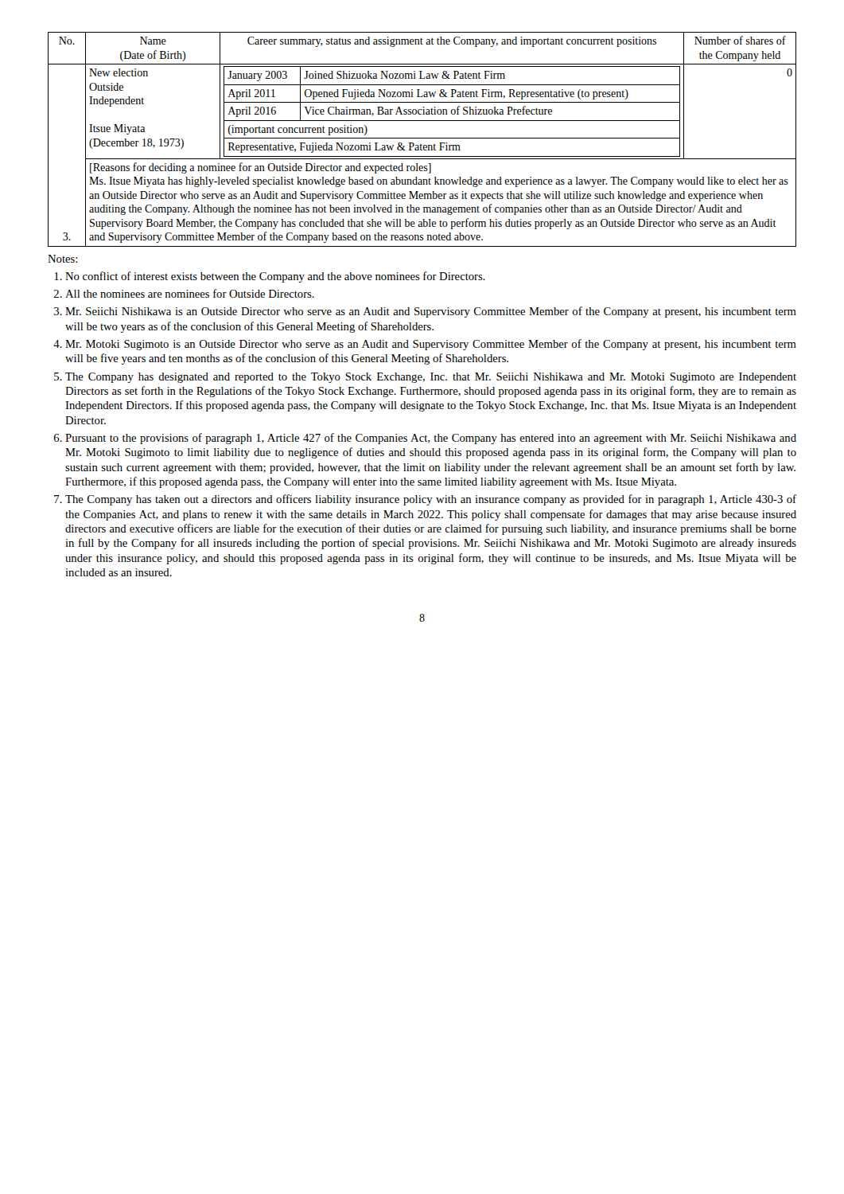| No. | Name (Date of Birth) | Career summary, status and assignment at the Company, and important concurrent positions | Number of shares of the Company held |
| --- | --- | --- | --- |
| 3. | New election Outside Independent Itsue Miyata (December 18, 1973) | / January 2003 / Joined Shizuoka Nozomi Law & Patent Firm / / April 2011 / Opened Fujieda Nozomi Law & Patent Firm, Representative (to present) / / April 2016 / Vice Chairman, Bar Association of Shizuoka Prefecture / / (important concurrent position) / / Representative, Fujieda Nozomi Law & Patent Firm / | 0 |
| [Reasons for deciding a nominee for an Outside Director and expected roles] Ms. Itsue Miyata has highly-leveled specialist knowledge based on abundant knowledge and experience as a lawyer. The Company would like to elect her as an Outside Director who serve as an Audit and Supervisory Committee Member as it expects that she will utilize such knowledge and experience when auditing the Company. Although the nominee has not been involved in the management of companies other than as an Outside Director/ Audit and Supervisory Board Member, the Company has concluded that she will be able to perform his duties properly as an Outside Director who serve as an Audit and Supervisory Committee Member of the Company based on the reasons noted above. |
Notes:
No conflict of interest exists between the Company and the above nominees for Directors.
All the nominees are nominees for Outside Directors.
Mr. Seiichi Nishikawa is an Outside Director who serve as an Audit and Supervisory Committee Member of the Company at present, his incumbent term will be two years as of the conclusion of this General Meeting of Shareholders.
Mr. Motoki Sugimoto is an Outside Director who serve as an Audit and Supervisory Committee Member of the Company at present, his incumbent term will be five years and ten months as of the conclusion of this General Meeting of Shareholders.
The Company has designated and reported to the Tokyo Stock Exchange, Inc. that Mr. Seiichi Nishikawa and Mr. Motoki Sugimoto are Independent Directors as set forth in the Regulations of the Tokyo Stock Exchange. Furthermore, should proposed agenda pass in its original form, they are to remain as Independent Directors. If this proposed agenda pass, the Company will designate to the Tokyo Stock Exchange, Inc. that Ms. Itsue Miyata is an Independent Director.
Pursuant to the provisions of paragraph 1, Article 427 of the Companies Act, the Company has entered into an agreement with Mr. Seiichi Nishikawa and Mr. Motoki Sugimoto to limit liability due to negligence of duties and should this proposed agenda pass in its original form, the Company will plan to sustain such current agreement with them; provided, however, that the limit on liability under the relevant agreement shall be an amount set forth by law. Furthermore, if this proposed agenda pass, the Company will enter into the same limited liability agreement with Ms. Itsue Miyata.
The Company has taken out a directors and officers liability insurance policy with an insurance company as provided for in paragraph 1, Article 430-3 of the Companies Act, and plans to renew it with the same details in March 2022. This policy shall compensate for damages that may arise because insured directors and executive officers are liable for the execution of their duties or are claimed for pursuing such liability, and insurance premiums shall be borne in full by the Company for all insureds including the portion of special provisions. Mr. Seiichi Nishikawa and Mr. Motoki Sugimoto are already insureds under this insurance policy, and should this proposed agenda pass in its original form, they will continue to be insureds, and Ms. Itsue Miyata will be included as an insured.
8